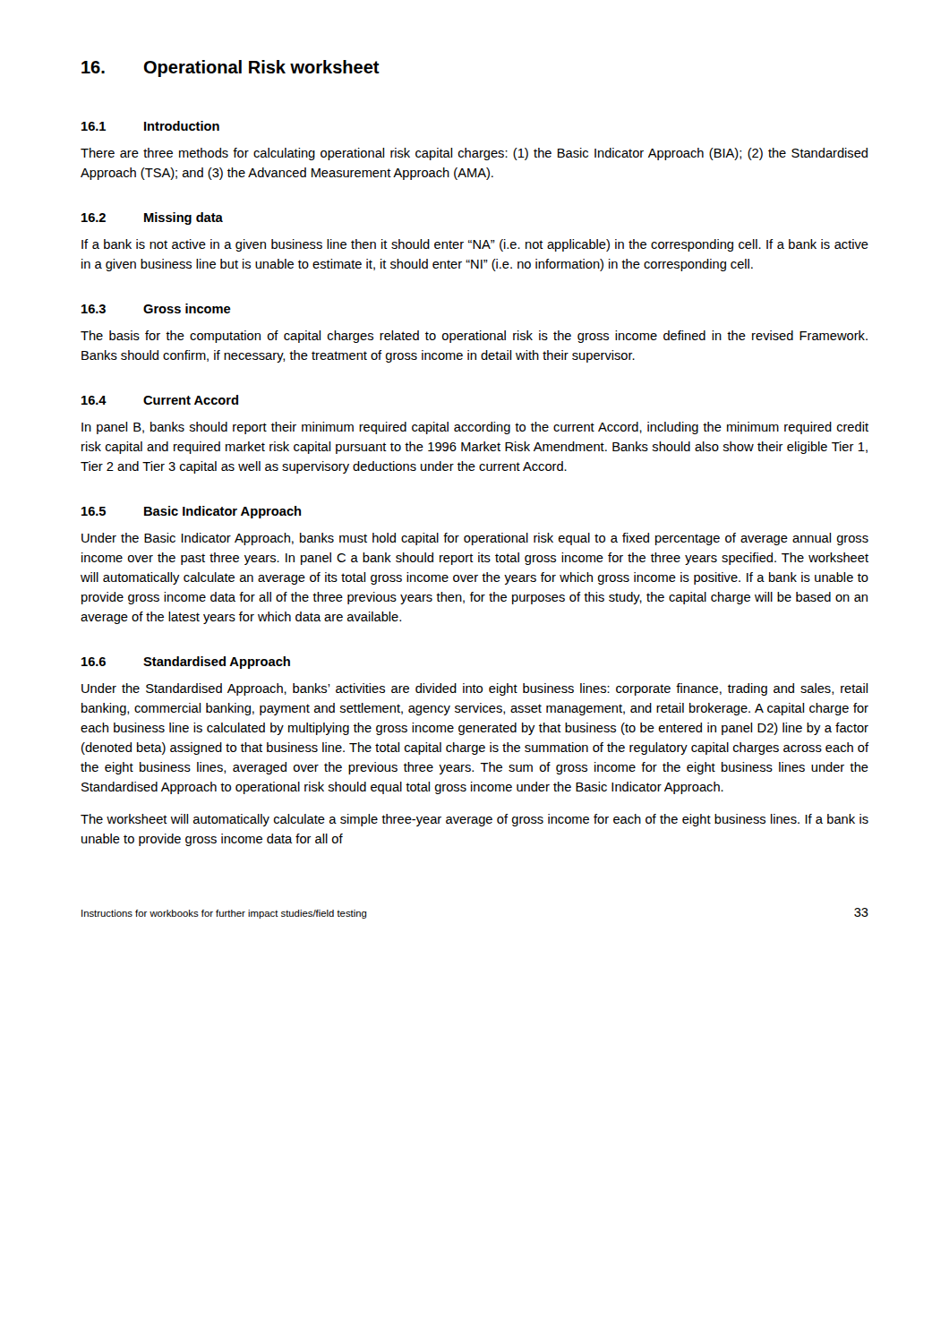16. Operational Risk worksheet
16.1 Introduction
There are three methods for calculating operational risk capital charges: (1) the Basic Indicator Approach (BIA); (2) the Standardised Approach (TSA); and (3) the Advanced Measurement Approach (AMA).
16.2 Missing data
If a bank is not active in a given business line then it should enter “NA” (i.e. not applicable) in the corresponding cell. If a bank is active in a given business line but is unable to estimate it, it should enter “NI” (i.e. no information) in the corresponding cell.
16.3 Gross income
The basis for the computation of capital charges related to operational risk is the gross income defined in the revised Framework. Banks should confirm, if necessary, the treatment of gross income in detail with their supervisor.
16.4 Current Accord
In panel B, banks should report their minimum required capital according to the current Accord, including the minimum required credit risk capital and required market risk capital pursuant to the 1996 Market Risk Amendment. Banks should also show their eligible Tier 1, Tier 2 and Tier 3 capital as well as supervisory deductions under the current Accord.
16.5 Basic Indicator Approach
Under the Basic Indicator Approach, banks must hold capital for operational risk equal to a fixed percentage of average annual gross income over the past three years. In panel C a bank should report its total gross income for the three years specified. The worksheet will automatically calculate an average of its total gross income over the years for which gross income is positive. If a bank is unable to provide gross income data for all of the three previous years then, for the purposes of this study, the capital charge will be based on an average of the latest years for which data are available.
16.6 Standardised Approach
Under the Standardised Approach, banks’ activities are divided into eight business lines: corporate finance, trading and sales, retail banking, commercial banking, payment and settlement, agency services, asset management, and retail brokerage. A capital charge for each business line is calculated by multiplying the gross income generated by that business (to be entered in panel D2) line by a factor (denoted beta) assigned to that business line. The total capital charge is the summation of the regulatory capital charges across each of the eight business lines, averaged over the previous three years. The sum of gross income for the eight business lines under the Standardised Approach to operational risk should equal total gross income under the Basic Indicator Approach.
The worksheet will automatically calculate a simple three-year average of gross income for each of the eight business lines. If a bank is unable to provide gross income data for all of
Instructions for workbooks for further impact studies/field testing 33